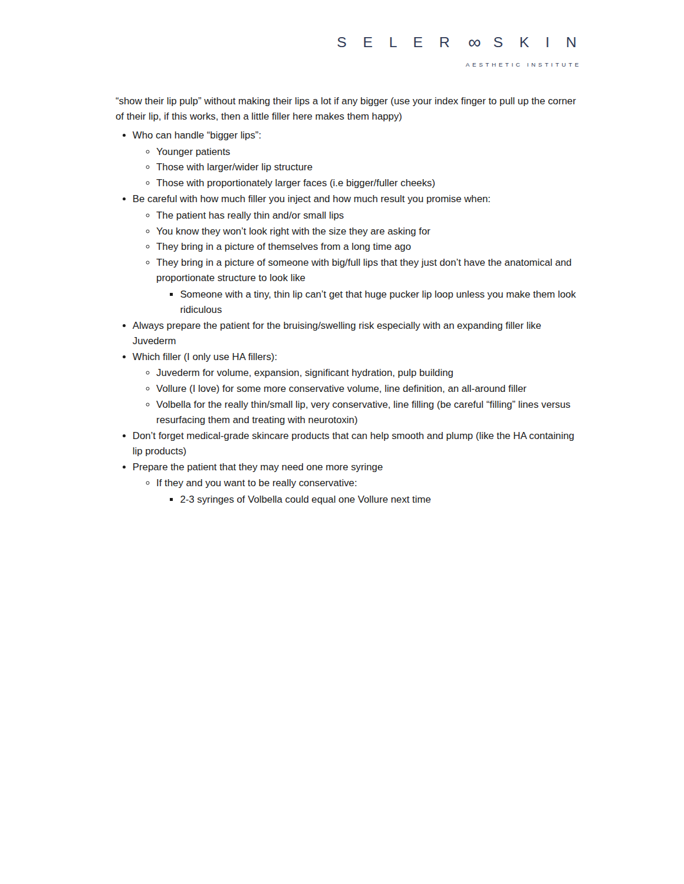S E L E R ∞ S K I N
AESTHETIC INSTITUTE
“show their lip pulp” without making their lips a lot if any bigger (use your index finger to pull up the corner of their lip, if this works, then a little filler here makes them happy)
Who can handle “bigger lips”:
Younger patients
Those with larger/wider lip structure
Those with proportionately larger faces (i.e bigger/fuller cheeks)
Be careful with how much filler you inject and how much result you promise when:
The patient has really thin and/or small lips
You know they won’t look right with the size they are asking for
They bring in a picture of themselves from a long time ago
They bring in a picture of someone with big/full lips that they just don’t have the anatomical and proportionate structure to look like
Someone with a tiny, thin lip can’t get that huge pucker lip loop unless you make them look ridiculous
Always prepare the patient for the bruising/swelling risk especially with an expanding filler like Juvederm
Which filler (I only use HA fillers):
Juvederm for volume, expansion, significant hydration, pulp building
Vollure (I love) for some more conservative volume, line definition, an all-around filler
Volbella for the really thin/small lip, very conservative, line filling (be careful “filling” lines versus resurfacing them and treating with neurotoxin)
Don’t forget medical-grade skincare products that can help smooth and plump (like the HA containing lip products)
Prepare the patient that they may need one more syringe
If they and you want to be really conservative:
2-3 syringes of Volbella could equal one Vollure next time